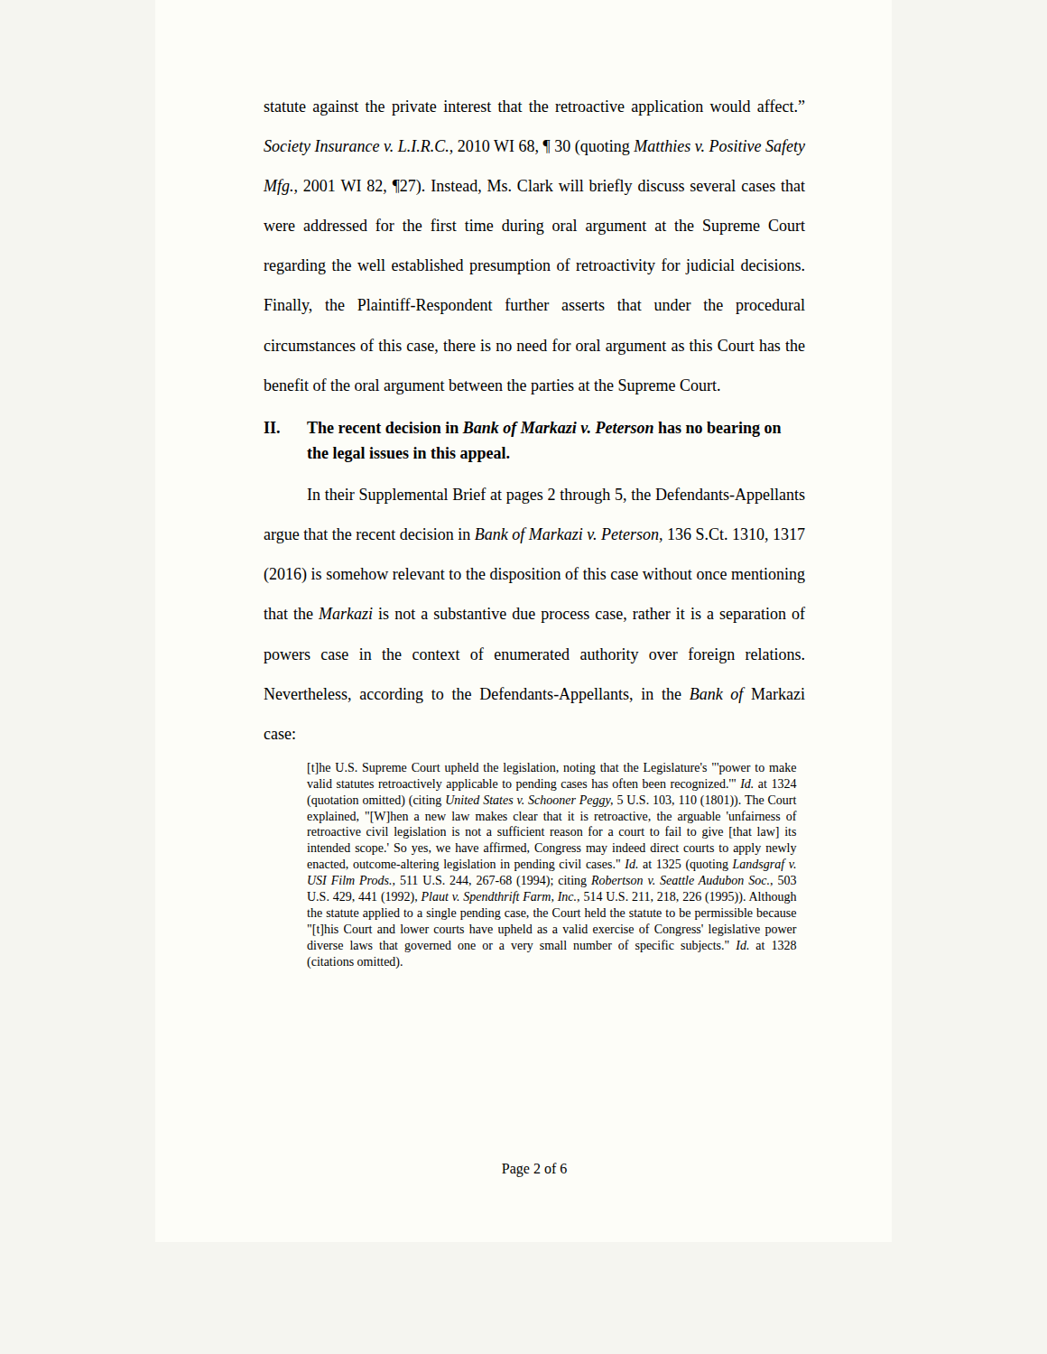statute against the private interest that the retroactive application would affect.” Society Insurance v. L.I.R.C., 2010 WI 68, ¶ 30 (quoting Matthies v. Positive Safety Mfg., 2001 WI 82, ¶27). Instead, Ms. Clark will briefly discuss several cases that were addressed for the first time during oral argument at the Supreme Court regarding the well established presumption of retroactivity for judicial decisions. Finally, the Plaintiff-Respondent further asserts that under the procedural circumstances of this case, there is no need for oral argument as this Court has the benefit of the oral argument between the parties at the Supreme Court.
II. The recent decision in Bank of Markazi v. Peterson has no bearing on the legal issues in this appeal.
In their Supplemental Brief at pages 2 through 5, the Defendants-Appellants argue that the recent decision in Bank of Markazi v. Peterson, 136 S.Ct. 1310, 1317 (2016) is somehow relevant to the disposition of this case without once mentioning that the Markazi is not a substantive due process case, rather it is a separation of powers case in the context of enumerated authority over foreign relations. Nevertheless, according to the Defendants-Appellants, in the Bank of Markazi case:
[t]he U.S. Supreme Court upheld the legislation, noting that the Legislature's "'power to make valid statutes retroactively applicable to pending cases has often been recognized.'" Id. at 1324 (quotation omitted) (citing United States v. Schooner Peggy, 5 U.S. 103, 110 (1801)). The Court explained, "[W]hen a new law makes clear that it is retroactive, the arguable 'unfairness of retroactive civil legislation is not a sufficient reason for a court to fail to give [that law] its intended scope.' So yes, we have affirmed, Congress may indeed direct courts to apply newly enacted, outcome-altering legislation in pending civil cases." Id. at 1325 (quoting Landsgraf v. USI Film Prods., 511 U.S. 244, 267-68 (1994); citing Robertson v. Seattle Audubon Soc., 503 U.S. 429, 441 (1992), Plaut v. Spendthrift Farm, Inc., 514 U.S. 211, 218, 226 (1995)). Although the statute applied to a single pending case, the Court held the statute to be permissible because "[t]his Court and lower courts have upheld as a valid exercise of Congress' legislative power diverse laws that governed one or a very small number of specific subjects." Id. at 1328 (citations omitted).
Page 2 of 6